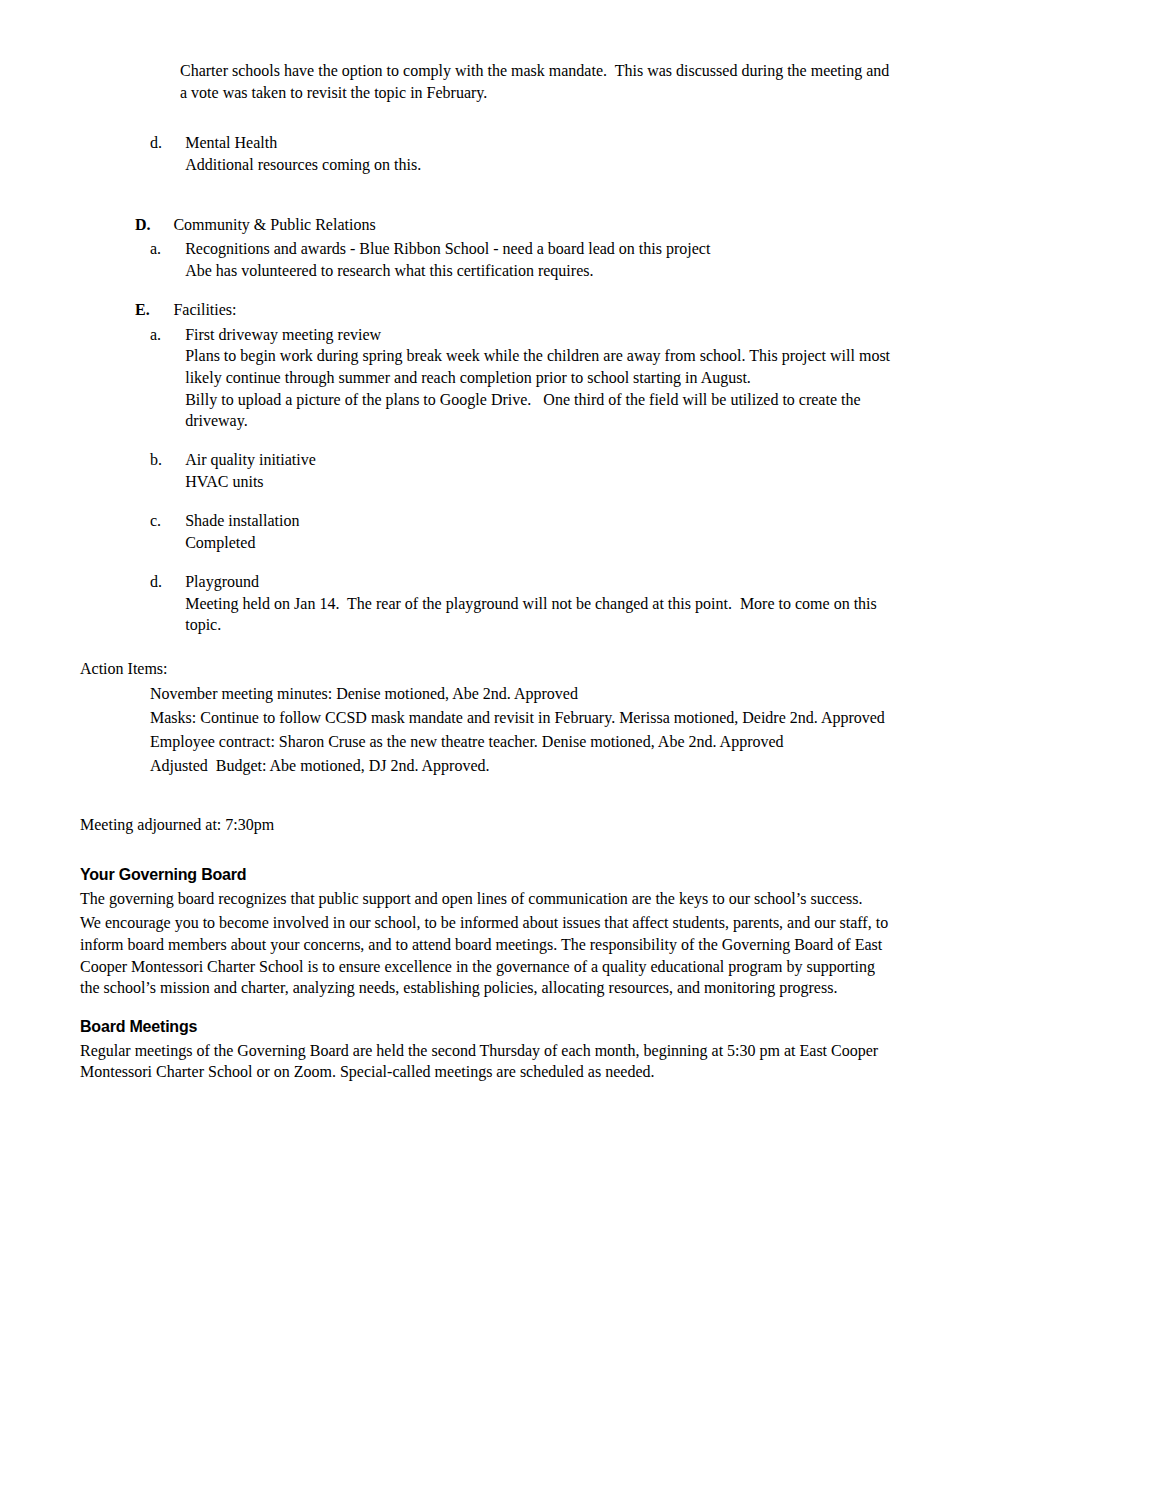Charter schools have the option to comply with the mask mandate. This was discussed during the meeting and a vote was taken to revisit the topic in February.
d.
Mental Health
Additional resources coming on this.
D.
Community & Public Relations
a.
Recognitions and awards - Blue Ribbon School - need a board lead on this project
Abe has volunteered to research what this certification requires.
E.
Facilities:
a.
First driveway meeting review
Plans to begin work during spring break week while the children are away from school. This project will most likely continue through summer and reach completion prior to school starting in August.
Billy to upload a picture of the plans to Google Drive. One third of the field will be utilized to create the driveway.
b.
Air quality initiative
HVAC units
c.
Shade installation
Completed
d.
Playground
Meeting held on Jan 14. The rear of the playground will not be changed at this point. More to come on this topic.
Action Items:
November meeting minutes: Denise motioned, Abe 2nd. Approved
Masks: Continue to follow CCSD mask mandate and revisit in February. Merissa motioned, Deidre 2nd. Approved
Employee contract: Sharon Cruse as the new theatre teacher. Denise motioned, Abe 2nd. Approved
Adjusted Budget: Abe motioned, DJ 2nd. Approved.
Meeting adjourned at: 7:30pm
Your Governing Board
The governing board recognizes that public support and open lines of communication are the keys to our school’s success.
We encourage you to become involved in our school, to be informed about issues that affect students, parents, and our staff, to inform board members about your concerns, and to attend board meetings. The responsibility of the Governing Board of East Cooper Montessori Charter School is to ensure excellence in the governance of a quality educational program by supporting the school’s mission and charter, analyzing needs, establishing policies, allocating resources, and monitoring progress.
Board Meetings
Regular meetings of the Governing Board are held the second Thursday of each month, beginning at 5:30 pm at East Cooper Montessori Charter School or on Zoom. Special-called meetings are scheduled as needed.